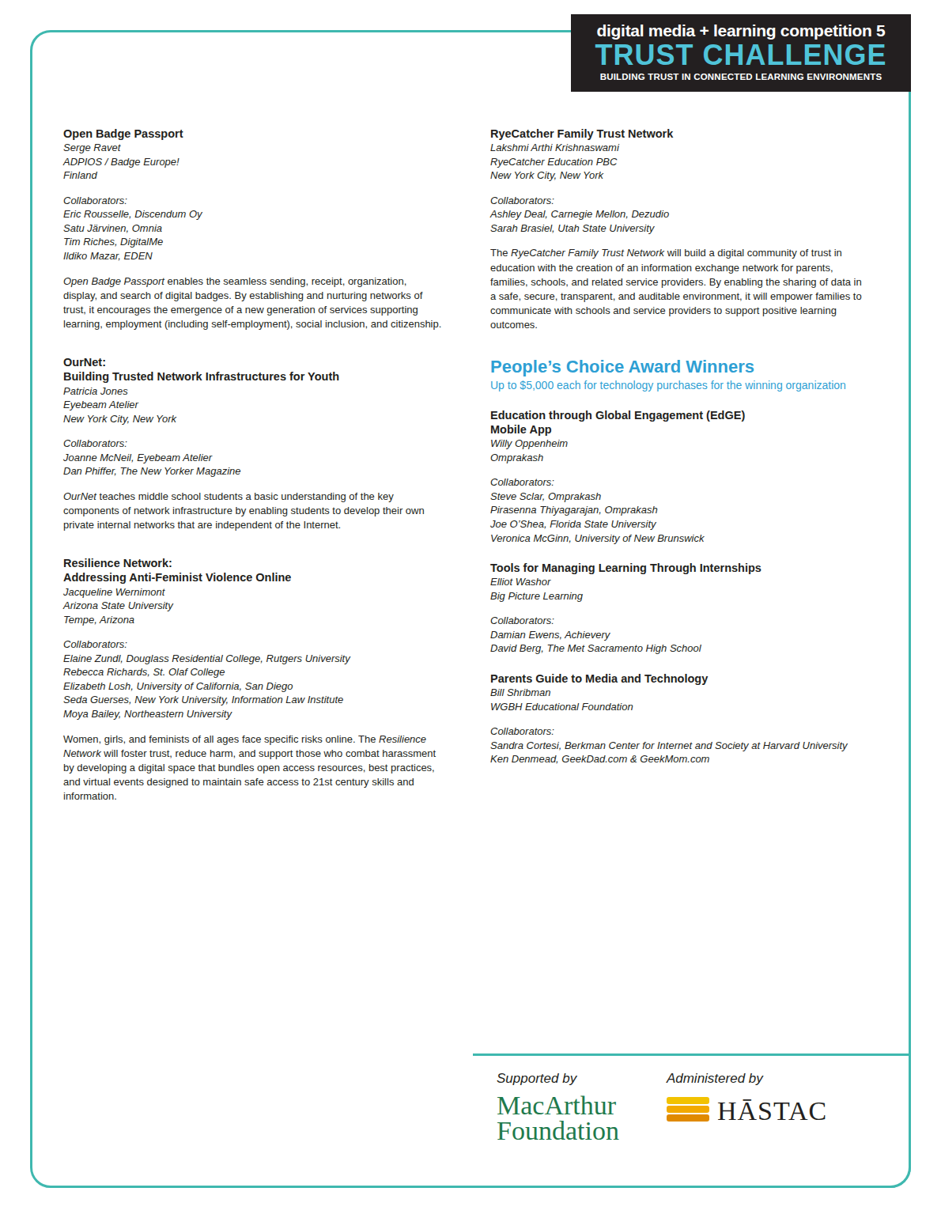digital media + learning competition 5
TRUST CHALLENGE
BUILDING TRUST IN CONNECTED LEARNING ENVIRONMENTS
Open Badge Passport
Serge Ravet
ADPIOS / Badge Europe!
Finland
Collaborators:
Eric Rousselle, Discendum Oy
Satu Järvinen, Omnia
Tim Riches, DigitalMe
Ildiko Mazar, EDEN
Open Badge Passport enables the seamless sending, receipt, organization, display, and search of digital badges. By establishing and nurturing networks of trust, it encourages the emergence of a new generation of services supporting learning, employment (including self-employment), social inclusion, and citizenship.
OurNet:
Building Trusted Network Infrastructures for Youth
Patricia Jones
Eyebeam Atelier
New York City, New York
Collaborators:
Joanne McNeil, Eyebeam Atelier
Dan Phiffer, The New Yorker Magazine
OurNet teaches middle school students a basic understanding of the key components of network infrastructure by enabling students to develop their own private internal networks that are independent of the Internet.
Resilience Network:
Addressing Anti-Feminist Violence Online
Jacqueline Wernimont
Arizona State University
Tempe, Arizona
Collaborators:
Elaine Zundl, Douglass Residential College, Rutgers University
Rebecca Richards, St. Olaf College
Elizabeth Losh, University of California, San Diego
Seda Guerses, New York University, Information Law Institute
Moya Bailey, Northeastern University
Women, girls, and feminists of all ages face specific risks online. The Resilience Network will foster trust, reduce harm, and support those who combat harassment by developing a digital space that bundles open access resources, best practices, and virtual events designed to maintain safe access to 21st century skills and information.
RyeCatcher Family Trust Network
Lakshmi Arthi Krishnaswami
RyeCatcher Education PBC
New York City, New York
Collaborators:
Ashley Deal, Carnegie Mellon, Dezudio
Sarah Brasiel, Utah State University
The RyeCatcher Family Trust Network will build a digital community of trust in education with the creation of an information exchange network for parents, families, schools, and related service providers. By enabling the sharing of data in a safe, secure, transparent, and auditable environment, it will empower families to communicate with schools and service providers to support positive learning outcomes.
People’s Choice Award Winners
Up to $5,000 each for technology purchases for the winning organization
Education through Global Engagement (EdGE)
Mobile App
Willy Oppenheim
Omprakash
Collaborators:
Steve Sclar, Omprakash
Pirasenna Thiyagarajan, Omprakash
Joe O’Shea, Florida State University
Veronica McGinn, University of New Brunswick
Tools for Managing Learning Through Internships
Elliot Washor
Big Picture Learning
Collaborators:
Damian Ewens, Achievery
David Berg, The Met Sacramento High School
Parents Guide to Media and Technology
Bill Shribman
WGBH Educational Foundation
Collaborators:
Sandra Cortesi, Berkman Center for Internet and Society at Harvard University
Ken Denmead, GeekDad.com & GeekMom.com
Supported by
MacArthurFoundation
Administered by
HĀSTAC